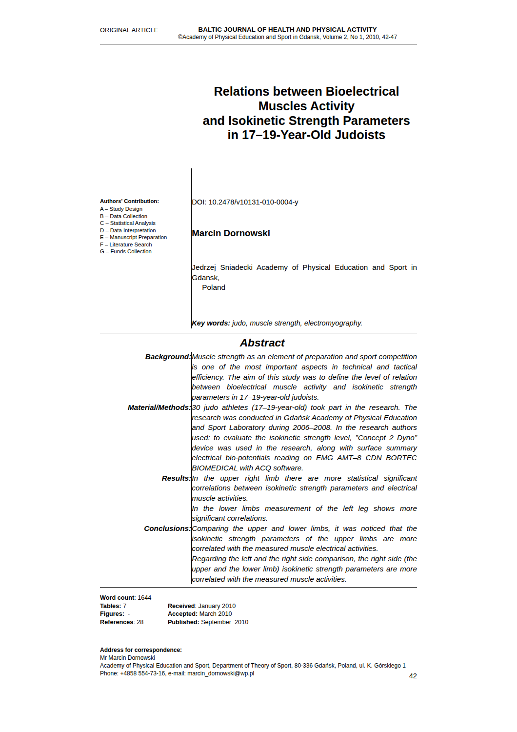ORIGINAL ARTICLE
BALTIC JOURNAL OF HEALTH AND PHYSICAL ACTIVITY
©Academy of Physical Education and Sport in Gdansk, Volume 2, No 1, 2010, 42-47
Relations between Bioelectrical Muscles Activity
and Isokinetic Strength Parameters
in 17–19-Year-Old Judoists
| Authors' Contribution: A – Study Design B – Data Collection C – Statistical Analysis D – Data Interpretation E – Manuscript Preparation F – Literature Search G – Funds Collection | DOI: 10.2478/v10131-010-0004-y Marcin Dornowski Jedrzej Sniadecki Academy of Physical Education and Sport in Gdansk, Poland Key words: judo, muscle strength, electromyography. |
Abstract
| Background: | Muscle strength as an element of preparation and sport competition is one of the most important aspects in technical and tactical efficiency. The aim of this study was to define the level of relation between bioelectrical muscle activity and isokinetic strength parameters in 17–19-year-old judoists. |
| Material/Methods: | 30 judo athletes (17–19-year-old) took part in the research. The research was conducted in Gdańsk Academy of Physical Education and Sport Laboratory during 2006–2008. In the research authors used: to evaluate the isokinetic strength level, ”Concept 2 Dyno” device was used in the research, along with surface summary electrical bio-potentials reading on EMG AMT–8 CDN BORTEC BIOMEDICAL with ACQ software. |
| Results: | In the upper right limb there are more statistical significant correlations between isokinetic strength parameters and electrical muscle activities. In the lower limbs measurement of the left leg shows more significant correlations. |
| Conclusions: | Comparing the upper and lower limbs, it was noticed that the isokinetic strength parameters of the upper limbs are more correlated with the measured muscle electrical activities. Regarding the left and the right side comparison, the right side (the upper and the lower limb) isokinetic strength parameters are more correlated with the measured muscle activities. |
| Word count : 1644 | |
| Tables: 7 | Received : January 2010 |
| Figures: - | Accepted: March 2010 |
| References : 28 | Published: September 2010 |
Address for correspondence:
Mr Marcin Dornowski
Academy of Physical Education and Sport, Department of Theory of Sport, 80-336 Gdańsk, Poland, ul. K. Górskiego 1
Phone: +4858 554-73-16, e-mail: marcin_dornowski@wp.pl
42